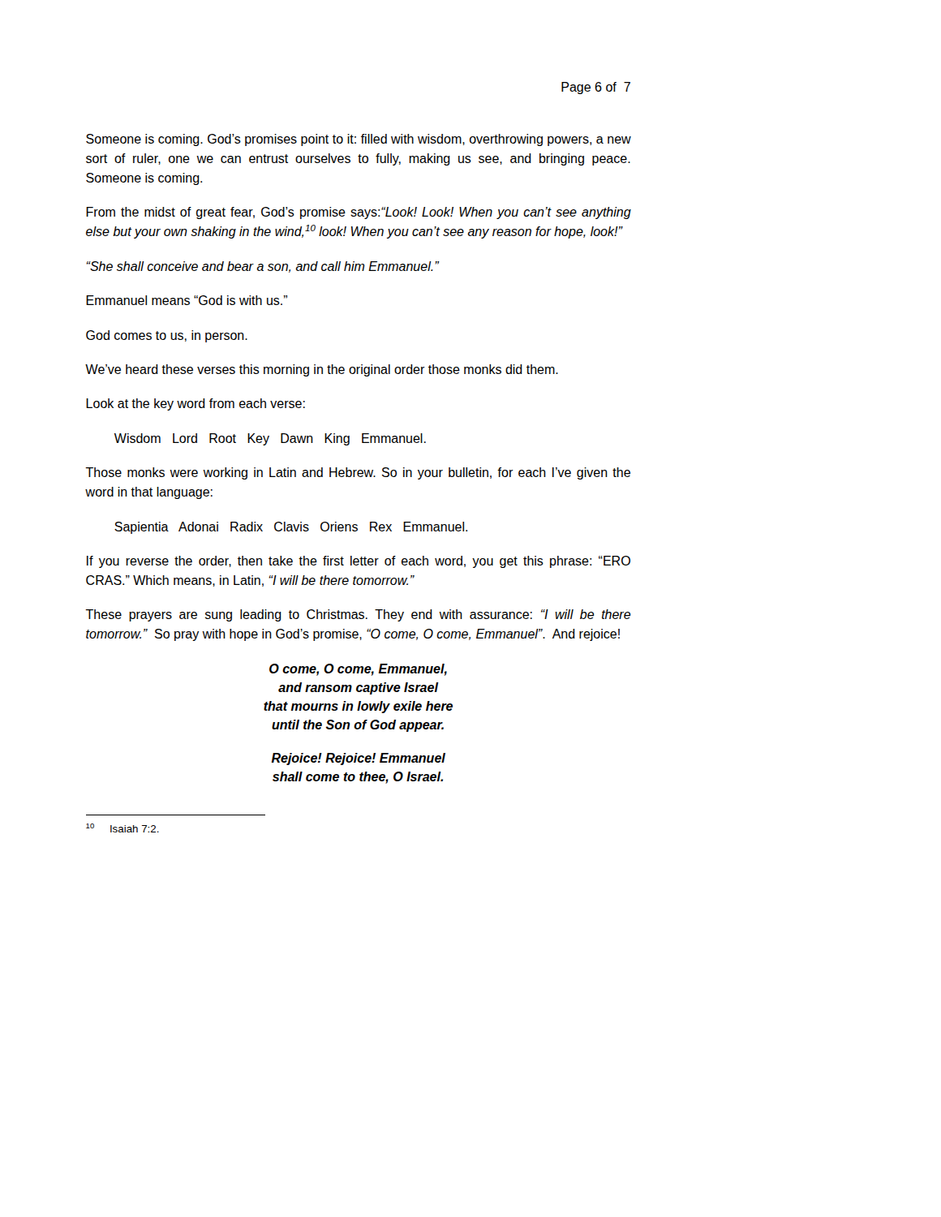Page 6 of 7
Someone is coming. God’s promises point to it: filled with wisdom, overthrowing powers, a new sort of ruler, one we can entrust ourselves to fully, making us see, and bringing peace. Someone is coming.
From the midst of great fear, God’s promise says:“Look! Look! When you can’t see anything else but your own shaking in the wind,10 look! When you can’t see any reason for hope, look!”
“She shall conceive and bear a son, and call him Emmanuel.”
Emmanuel means “God is with us.”
God comes to us, in person.
We’ve heard these verses this morning in the original order those monks did them.
Look at the key word from each verse:
Wisdom Lord Root Key Dawn King Emmanuel.
Those monks were working in Latin and Hebrew. So in your bulletin, for each I’ve given the word in that language:
Sapientia Adonai Radix Clavis Oriens Rex Emmanuel.
If you reverse the order, then take the first letter of each word, you get this phrase: “ERO CRAS.” Which means, in Latin, “I will be there tomorrow.”
These prayers are sung leading to Christmas. They end with assurance: “I will be there tomorrow.” So pray with hope in God’s promise, “O come, O come, Emmanuel”. And rejoice!
O come, O come, Emmanuel,
and ransom captive Israel
that mourns in lowly exile here
until the Son of God appear.
Rejoice! Rejoice! Emmanuel
shall come to thee, O Israel.
10 Isaiah 7:2.